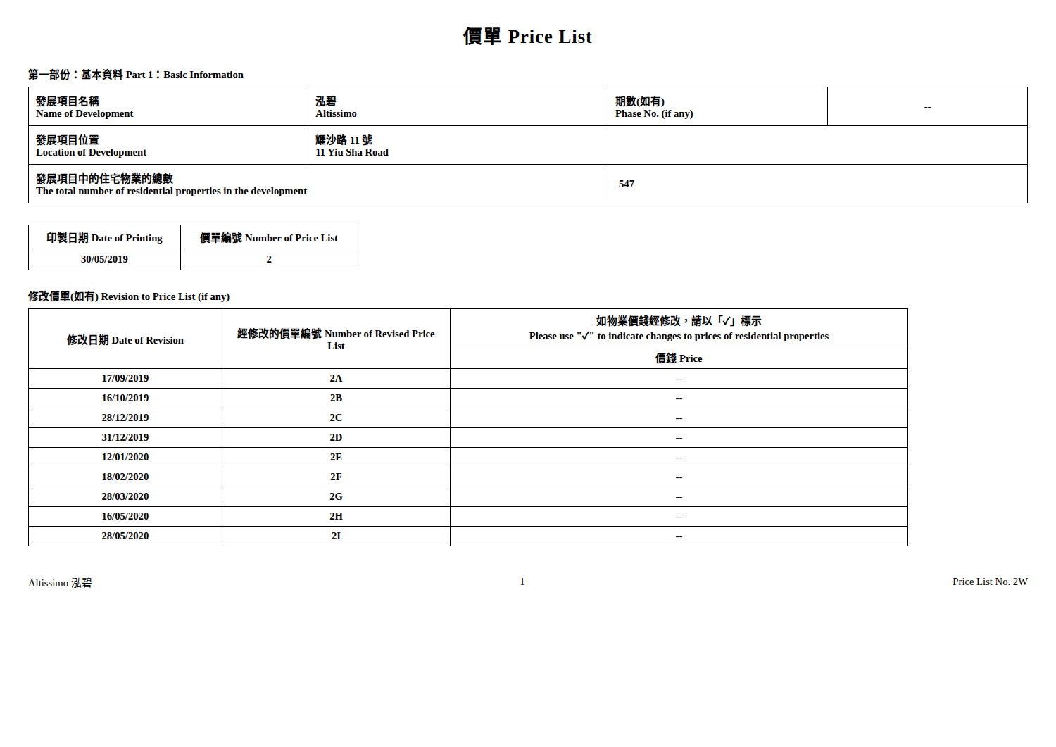價單 Price List
第一部份：基本資料 Part 1：Basic Information
| 發展項目名稱 Name of Development | 泓碧 Altissimo | 期數(如有) Phase No. (if any) | -- |
| 發展項目位置 Location of Development | 耀沙路 11 號 11 Yiu Sha Road |
| 發展項目中的住宅物業的總數 The total number of residential properties in the development | 547 |
| 印製日期 Date of Printing | 價單編號 Number of Price List |
| --- | --- |
| 30/05/2019 | 2 |
修改價單(如有) Revision to Price List (if any)
| 修改日期 Date of Revision | 經修改的價單編號 Number of Revised Price List | 如物業價錢經修改，請以「✓」標示 Please use "✓" to indicate changes to prices of residential properties |
| --- | --- | --- |
| 價錢 Price |
| 17/09/2019 | 2A | -- |
| 16/10/2019 | 2B | -- |
| 28/12/2019 | 2C | -- |
| 31/12/2019 | 2D | -- |
| 12/01/2020 | 2E | -- |
| 18/02/2020 | 2F | -- |
| 28/03/2020 | 2G | -- |
| 16/05/2020 | 2H | -- |
| 28/05/2020 | 2I | -- |
Altissimo 泓碧
1
Price List No. 2W